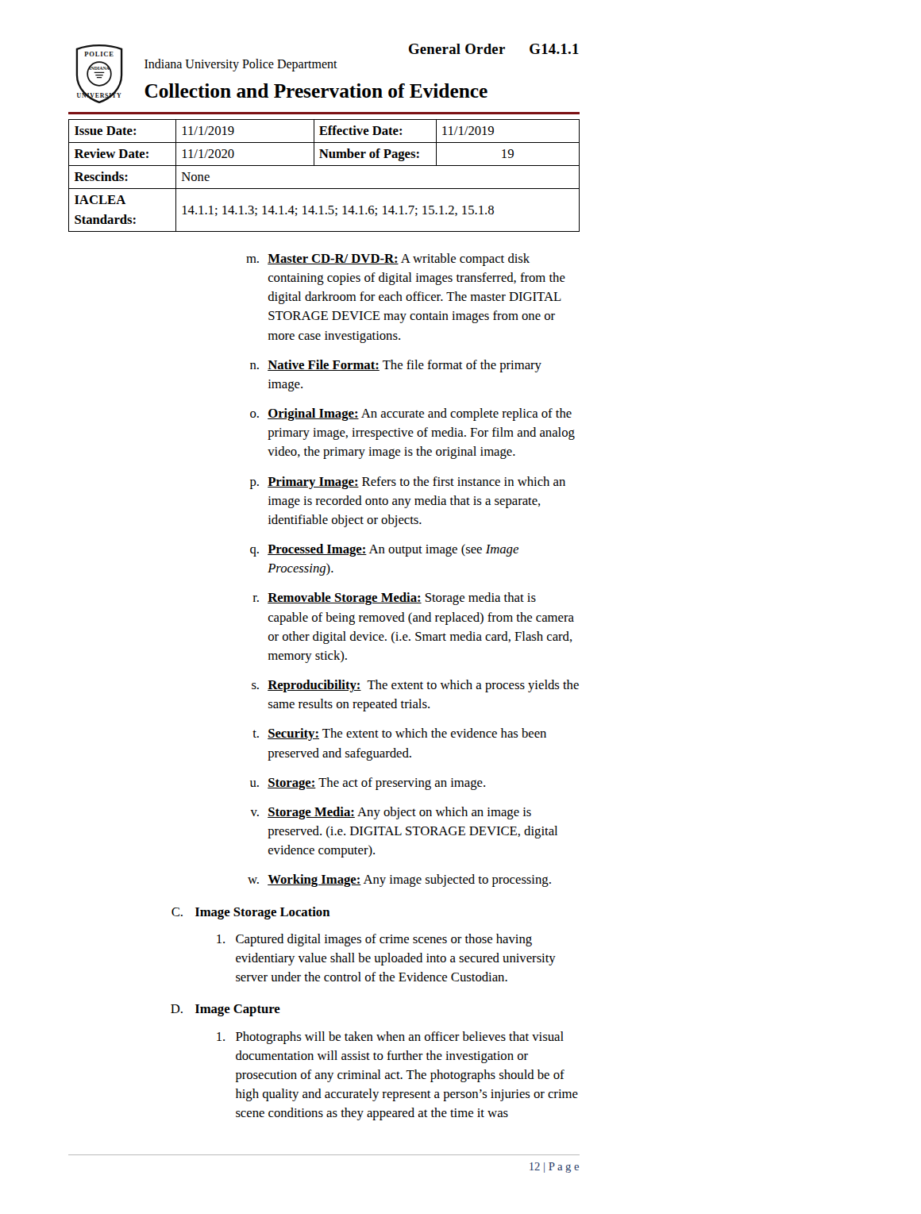POLICE INDIANA UNIVERSITY
General Order G14.1.1
Indiana University Police Department
Collection and Preservation of Evidence
| Issue Date: | 11/1/2019 | Effective Date: | 11/1/2019 |
| Review Date: | 11/1/2020 | Number of Pages: | 19 |
| Rescinds: | None |
| IACLEA Standards: | 14.1.1; 14.1.3; 14.1.4; 14.1.5; 14.1.6; 14.1.7; 15.1.2, 15.1.8 |
Master CD-R/ DVD-R: A writable compact disk containing copies of digital images transferred, from the digital darkroom for each officer. The master DIGITAL STORAGE DEVICE may contain images from one or more case investigations.
Native File Format: The file format of the primary image.
Original Image: An accurate and complete replica of the primary image, irrespective of media. For film and analog video, the primary image is the original image.
Primary Image: Refers to the first instance in which an image is recorded onto any media that is a separate, identifiable object or objects.
Processed Image: An output image (see Image Processing).
Removable Storage Media: Storage media that is capable of being removed (and replaced) from the camera or other digital device. (i.e. Smart media card, Flash card, memory stick).
Reproducibility: The extent to which a process yields the same results on repeated trials.
Security: The extent to which the evidence has been preserved and safeguarded.
Storage: The act of preserving an image.
Storage Media: Any object on which an image is preserved. (i.e. DIGITAL STORAGE DEVICE, digital evidence computer).
Working Image: Any image subjected to processing.
Image Storage Location
Captured digital images of crime scenes or those having evidentiary value shall be uploaded into a secured university server under the control of the Evidence Custodian.
Image Capture
Photographs will be taken when an officer believes that visual documentation will assist to further the investigation or prosecution of any criminal act. The photographs should be of high quality and accurately represent a person’s injuries or crime scene conditions as they appeared at the time it was
12 | P a g e